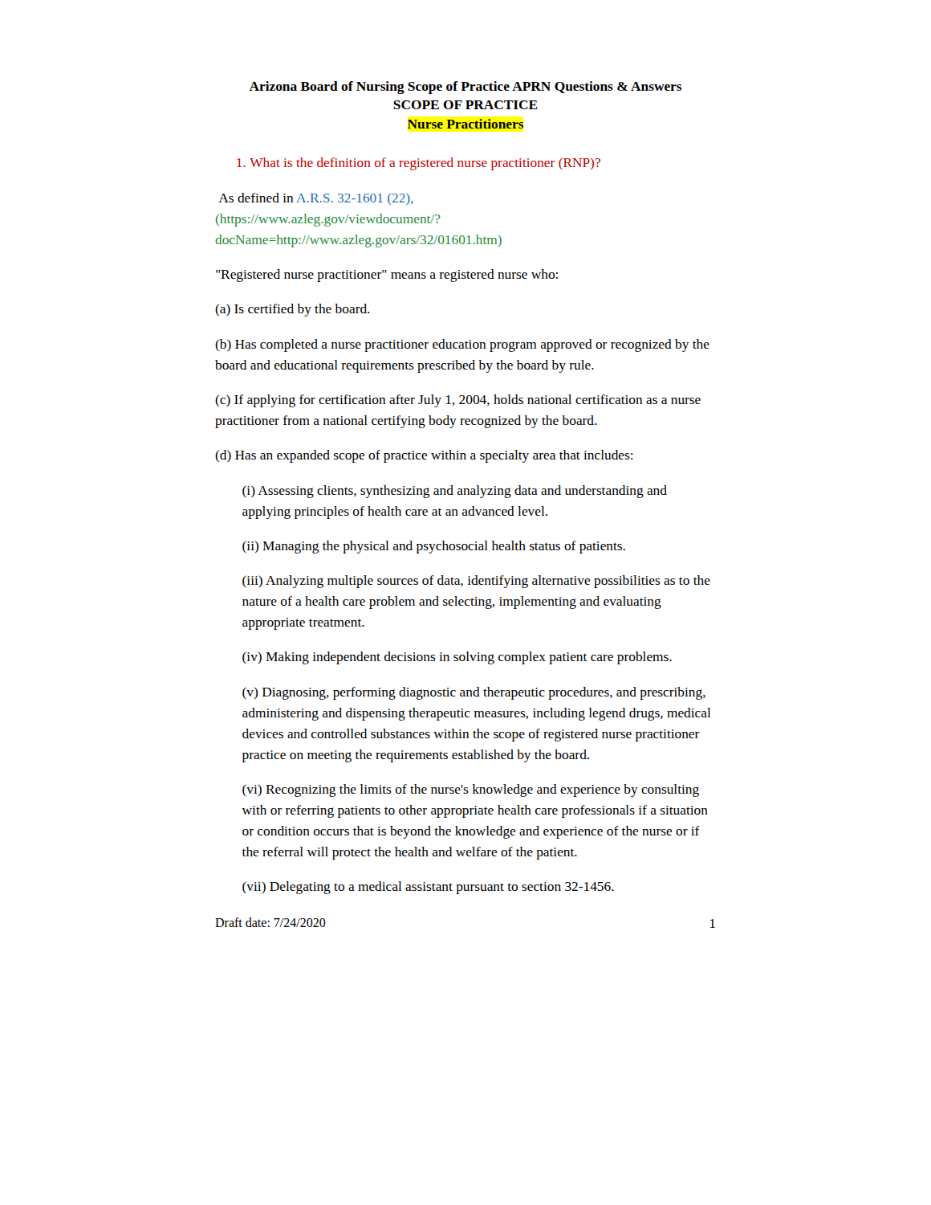Arizona Board of Nursing Scope of Practice APRN Questions & Answers SCOPE OF PRACTICE Nurse Practitioners
What is the definition of a registered nurse practitioner (RNP)?
As defined in A.R.S. 32-1601 (22),
(https://www.azleg.gov/viewdocument/?docName=http://www.azleg.gov/ars/32/01601.htm)
"Registered nurse practitioner" means a registered nurse who:
(a) Is certified by the board.
(b) Has completed a nurse practitioner education program approved or recognized by the board and educational requirements prescribed by the board by rule.
(c) If applying for certification after July 1, 2004, holds national certification as a nurse practitioner from a national certifying body recognized by the board.
(d) Has an expanded scope of practice within a specialty area that includes:
(i) Assessing clients, synthesizing and analyzing data and understanding and applying principles of health care at an advanced level.
(ii) Managing the physical and psychosocial health status of patients.
(iii) Analyzing multiple sources of data, identifying alternative possibilities as to the nature of a health care problem and selecting, implementing and evaluating appropriate treatment.
(iv) Making independent decisions in solving complex patient care problems.
(v) Diagnosing, performing diagnostic and therapeutic procedures, and prescribing, administering and dispensing therapeutic measures, including legend drugs, medical devices and controlled substances within the scope of registered nurse practitioner practice on meeting the requirements established by the board.
(vi) Recognizing the limits of the nurse's knowledge and experience by consulting with or referring patients to other appropriate health care professionals if a situation or condition occurs that is beyond the knowledge and experience of the nurse or if the referral will protect the health and welfare of the patient.
(vii) Delegating to a medical assistant pursuant to section 32-1456.
Draft date: 7/24/2020 1